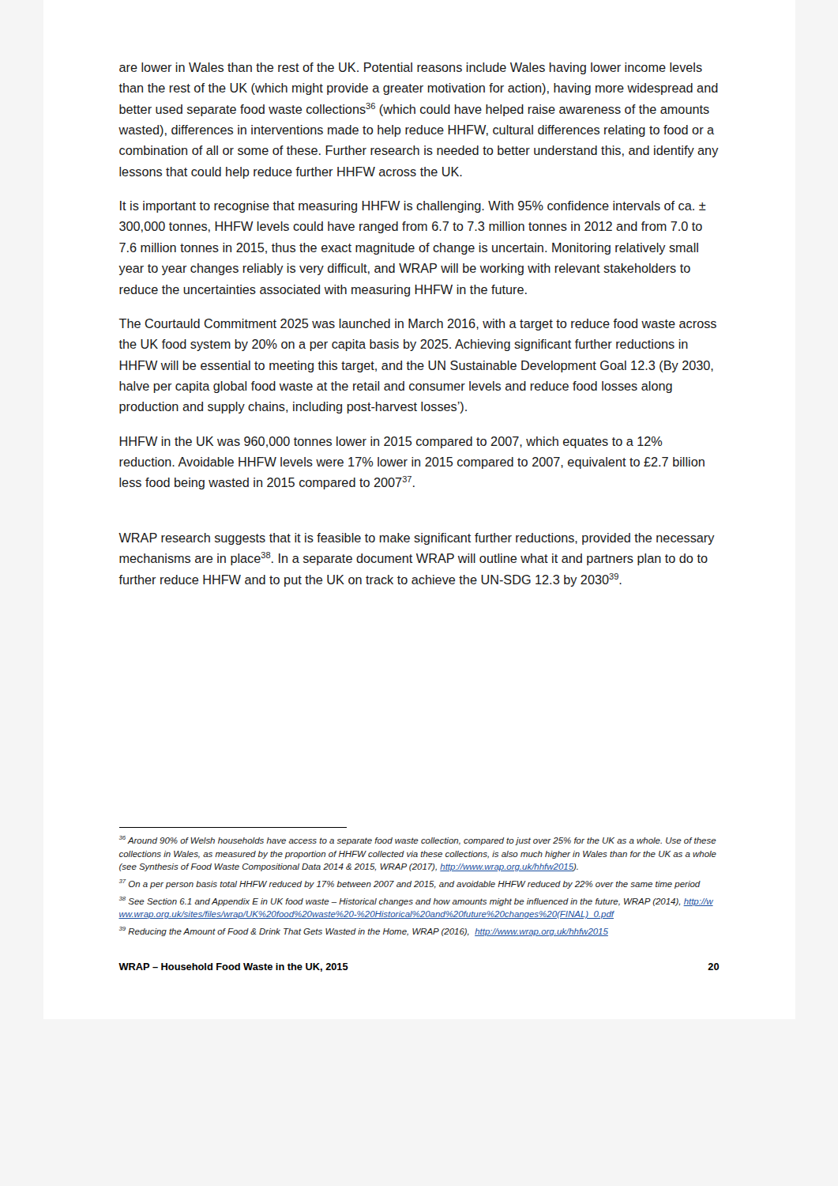are lower in Wales than the rest of the UK. Potential reasons include Wales having lower income levels than the rest of the UK (which might provide a greater motivation for action), having more widespread and better used separate food waste collections36 (which could have helped raise awareness of the amounts wasted), differences in interventions made to help reduce HHFW, cultural differences relating to food or a combination of all or some of these. Further research is needed to better understand this, and identify any lessons that could help reduce further HHFW across the UK.
It is important to recognise that measuring HHFW is challenging. With 95% confidence intervals of ca. ± 300,000 tonnes, HHFW levels could have ranged from 6.7 to 7.3 million tonnes in 2012 and from 7.0 to 7.6 million tonnes in 2015, thus the exact magnitude of change is uncertain. Monitoring relatively small year to year changes reliably is very difficult, and WRAP will be working with relevant stakeholders to reduce the uncertainties associated with measuring HHFW in the future.
The Courtauld Commitment 2025 was launched in March 2016, with a target to reduce food waste across the UK food system by 20% on a per capita basis by 2025. Achieving significant further reductions in HHFW will be essential to meeting this target, and the UN Sustainable Development Goal 12.3 (By 2030, halve per capita global food waste at the retail and consumer levels and reduce food losses along production and supply chains, including post-harvest losses’).
HHFW in the UK was 960,000 tonnes lower in 2015 compared to 2007, which equates to a 12% reduction. Avoidable HHFW levels were 17% lower in 2015 compared to 2007, equivalent to £2.7 billion less food being wasted in 2015 compared to 200737.
WRAP research suggests that it is feasible to make significant further reductions, provided the necessary mechanisms are in place38. In a separate document WRAP will outline what it and partners plan to do to further reduce HHFW and to put the UK on track to achieve the UN-SDG 12.3 by 203039.
36 Around 90% of Welsh households have access to a separate food waste collection, compared to just over 25% for the UK as a whole. Use of these collections in Wales, as measured by the proportion of HHFW collected via these collections, is also much higher in Wales than for the UK as a whole (see Synthesis of Food Waste Compositional Data 2014 & 2015, WRAP (2017), http://www.wrap.org.uk/hhfw2015).
37 On a per person basis total HHFW reduced by 17% between 2007 and 2015, and avoidable HHFW reduced by 22% over the same time period
38 See Section 6.1 and Appendix E in UK food waste – Historical changes and how amounts might be influenced in the future, WRAP (2014), http://www.wrap.org.uk/sites/files/wrap/UK%20food%20waste%20-%20Historical%20and%20future%20changes%20(FINAL)_0.pdf
39 Reducing the Amount of Food & Drink That Gets Wasted in the Home, WRAP (2016), http://www.wrap.org.uk/hhfw2015
WRAP – Household Food Waste in the UK, 2015 20